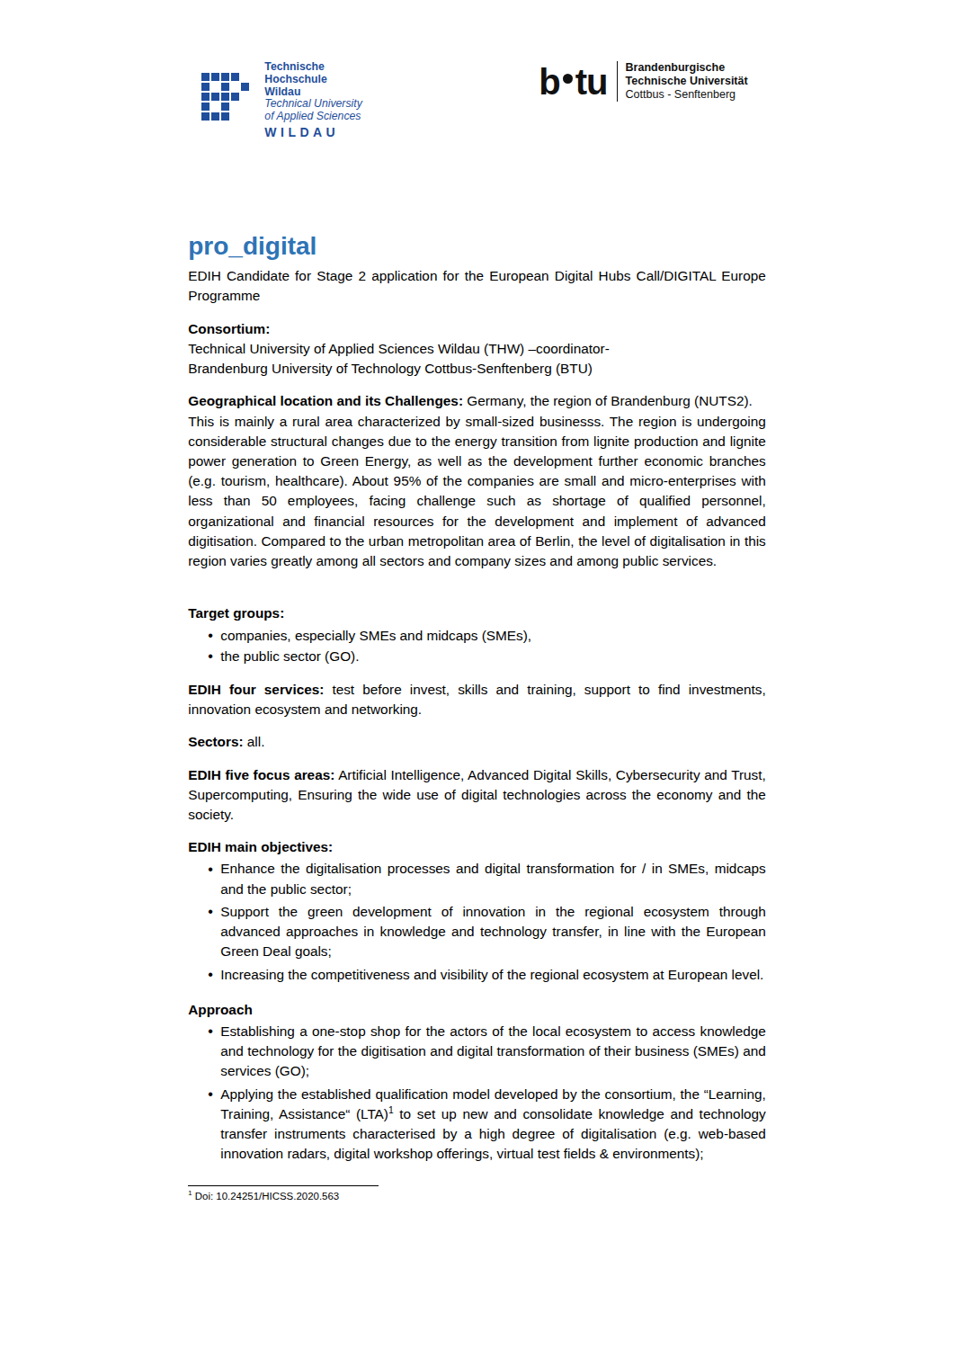Technische
Hochschule
Wildau
Technical University
of Applied Sciences
WILDAU
b tu
Brandenburgische
Technische Universität
Cottbus - Senftenberg
pro_digital
EDIH Candidate for Stage 2 application for the European Digital Hubs Call/DIGITAL Europe Programme
Consortium:
Technical University of Applied Sciences Wildau (THW) –coordinator-
Brandenburg University of Technology Cottbus-Senftenberg (BTU)
Geographical location and its Challenges: Germany, the region of Brandenburg (NUTS2).
This is mainly a rural area characterized by small-sized businesss. The region is undergoing considerable structural changes due to the energy transition from lignite production and lignite power generation to Green Energy, as well as the development further economic branches (e.g. tourism, healthcare). About 95% of the companies are small and micro-enterprises with less than 50 employees, facing challenge such as shortage of qualified personnel, organizational and financial resources for the development and implement of advanced digitisation. Compared to the urban metropolitan area of Berlin, the level of digitalisation in this region varies greatly among all sectors and company sizes and among public services.
Target groups:
companies, especially SMEs and midcaps (SMEs),
the public sector (GO).
EDIH four services: test before invest, skills and training, support to find investments, innovation ecosystem and networking.
Sectors: all.
EDIH five focus areas: Artificial Intelligence, Advanced Digital Skills, Cybersecurity and Trust, Supercomputing, Ensuring the wide use of digital technologies across the economy and the society.
EDIH main objectives:
Enhance the digitalisation processes and digital transformation for / in SMEs, midcaps and the public sector;
Support the green development of innovation in the regional ecosystem through advanced approaches in knowledge and technology transfer, in line with the European Green Deal goals;
Increasing the competitiveness and visibility of the regional ecosystem at European level.
Approach
Establishing a one-stop shop for the actors of the local ecosystem to access knowledge and technology for the digitisation and digital transformation of their business (SMEs) and services (GO);
Applying the established qualification model developed by the consortium, the “Learning, Training, Assistance“ (LTA)1 to set up new and consolidate knowledge and technology transfer instruments characterised by a high degree of digitalisation (e.g. web-based innovation radars, digital workshop offerings, virtual test fields & environments);
1 Doi: 10.24251/HICSS.2020.563